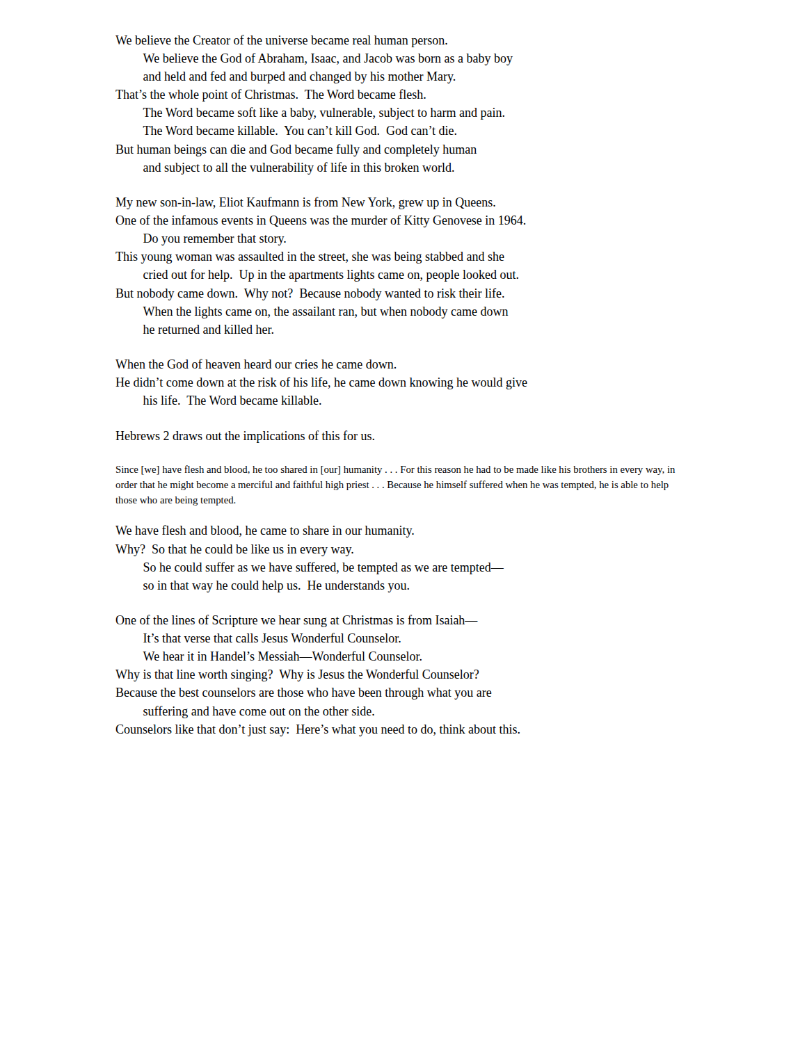We believe the Creator of the universe became real human person.
We believe the God of Abraham, Isaac, and Jacob was born as a baby boy and held and fed and burped and changed by his mother Mary. That’s the whole point of Christmas. The Word became flesh.
The Word became soft like a baby, vulnerable, subject to harm and pain. The Word became killable. You can’t kill God. God can’t die. But human beings can die and God became fully and completely human
and subject to all the vulnerability of life in this broken world.
My new son-in-law, Eliot Kaufmann is from New York, grew up in Queens.
One of the infamous events in Queens was the murder of Kitty Genovese in 1964.
Do you remember that story. This young woman was assaulted in the street, she was being stabbed and she
cried out for help. Up in the apartments lights came on, people looked out. But nobody came down. Why not? Because nobody wanted to risk their life.
When the lights came on, the assailant ran, but when nobody came down he returned and killed her.
When the God of heaven heard our cries he came down.
He didn’t come down at the risk of his life, he came down knowing he would give
his life. The Word became killable.
Hebrews 2 draws out the implications of this for us.
Since [we] have flesh and blood, he too shared in [our] humanity . . . For this reason he had to be made like his brothers in every way, in order that he might become a merciful and faithful high priest . . . Because he himself suffered when he was tempted, he is able to help those who are being tempted.
We have flesh and blood, he came to share in our humanity.
Why? So that he could be like us in every way.
So he could suffer as we have suffered, be tempted as we are tempted— so in that way he could help us. He understands you.
One of the lines of Scripture we hear sung at Christmas is from Isaiah—
It’s that verse that calls Jesus Wonderful Counselor. We hear it in Handel’s Messiah—Wonderful Counselor. Why is that line worth singing? Why is Jesus the Wonderful Counselor?
Because the best counselors are those who have been through what you are
suffering and have come out on the other side. Counselors like that don’t just say: Here’s what you need to do, think about this.